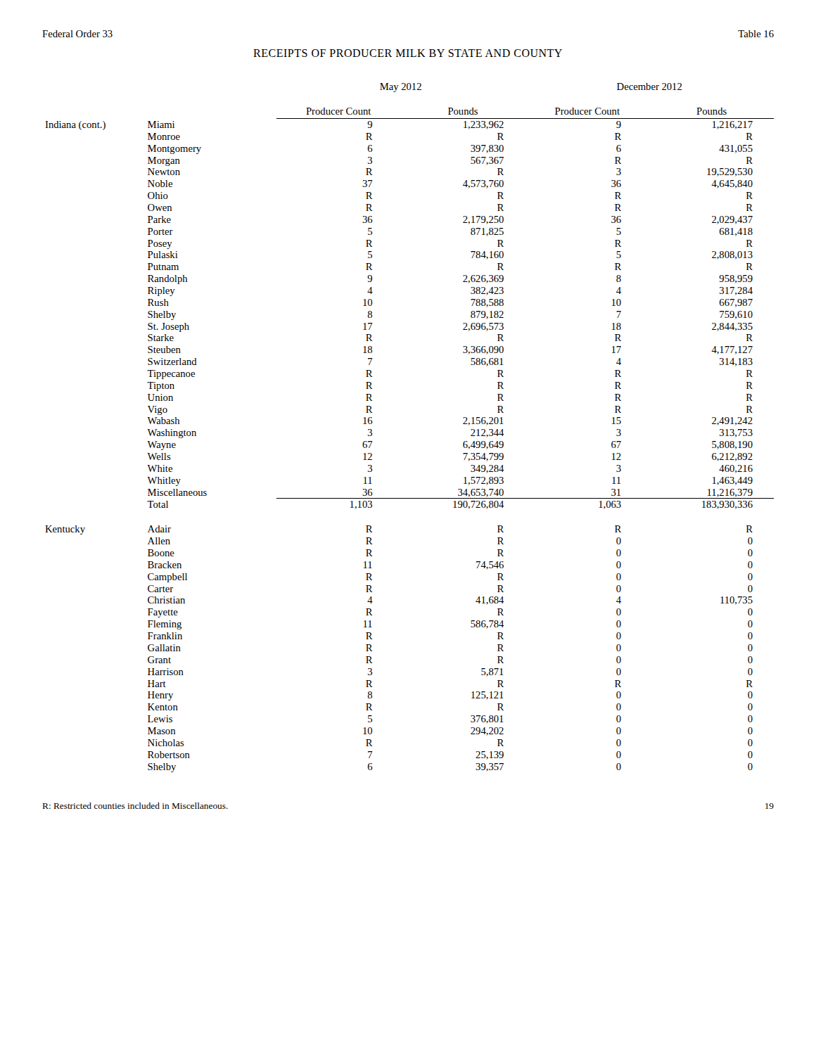Federal Order 33 Table 16
RECEIPTS OF PRODUCER MILK BY STATE AND COUNTY
| | | May 2012 | December 2012 |
| --- | --- | --- | --- |
| | | Producer Count | Pounds | Producer Count | Pounds |
| Indiana (cont.) | Miami | 9 | 1,233,962 | 9 | 1,216,217 |
| | Monroe | R | R | R | R |
| | Montgomery | 6 | 397,830 | 6 | 431,055 |
| | Morgan | 3 | 567,367 | R | R |
| | Newton | R | R | 3 | 19,529,530 |
| | Noble | 37 | 4,573,760 | 36 | 4,645,840 |
| | Ohio | R | R | R | R |
| | Owen | R | R | R | R |
| | Parke | 36 | 2,179,250 | 36 | 2,029,437 |
| | Porter | 5 | 871,825 | 5 | 681,418 |
| | Posey | R | R | R | R |
| | Pulaski | 5 | 784,160 | 5 | 2,808,013 |
| | Putnam | R | R | R | R |
| | Randolph | 9 | 2,626,369 | 8 | 958,959 |
| | Ripley | 4 | 382,423 | 4 | 317,284 |
| | Rush | 10 | 788,588 | 10 | 667,987 |
| | Shelby | 8 | 879,182 | 7 | 759,610 |
| | St. Joseph | 17 | 2,696,573 | 18 | 2,844,335 |
| | Starke | R | R | R | R |
| | Steuben | 18 | 3,366,090 | 17 | 4,177,127 |
| | Switzerland | 7 | 586,681 | 4 | 314,183 |
| | Tippecanoe | R | R | R | R |
| | Tipton | R | R | R | R |
| | Union | R | R | R | R |
| | Vigo | R | R | R | R |
| | Wabash | 16 | 2,156,201 | 15 | 2,491,242 |
| | Washington | 3 | 212,344 | 3 | 313,753 |
| | Wayne | 67 | 6,499,649 | 67 | 5,808,190 |
| | Wells | 12 | 7,354,799 | 12 | 6,212,892 |
| | White | 3 | 349,284 | 3 | 460,216 |
| | Whitley | 11 | 1,572,893 | 11 | 1,463,449 |
| | Miscellaneous | 36 | 34,653,740 | 31 | 11,216,379 |
| | Total | 1,103 | 190,726,804 | 1,063 | 183,930,336 |
| Kentucky | Adair | R | R | R | R |
| | Allen | R | R | 0 | 0 |
| | Boone | R | R | 0 | 0 |
| | Bracken | 11 | 74,546 | 0 | 0 |
| | Campbell | R | R | 0 | 0 |
| | Carter | R | R | 0 | 0 |
| | Christian | 4 | 41,684 | 4 | 110,735 |
| | Fayette | R | R | 0 | 0 |
| | Fleming | 11 | 586,784 | 0 | 0 |
| | Franklin | R | R | 0 | 0 |
| | Gallatin | R | R | 0 | 0 |
| | Grant | R | R | 0 | 0 |
| | Harrison | 3 | 5,871 | 0 | 0 |
| | Hart | R | R | R | R |
| | Henry | 8 | 125,121 | 0 | 0 |
| | Kenton | R | R | 0 | 0 |
| | Lewis | 5 | 376,801 | 0 | 0 |
| | Mason | 10 | 294,202 | 0 | 0 |
| | Nicholas | R | R | 0 | 0 |
| | Robertson | 7 | 25,139 | 0 | 0 |
| | Shelby | 6 | 39,357 | 0 | 0 |
R: Restricted counties included in Miscellaneous. 19